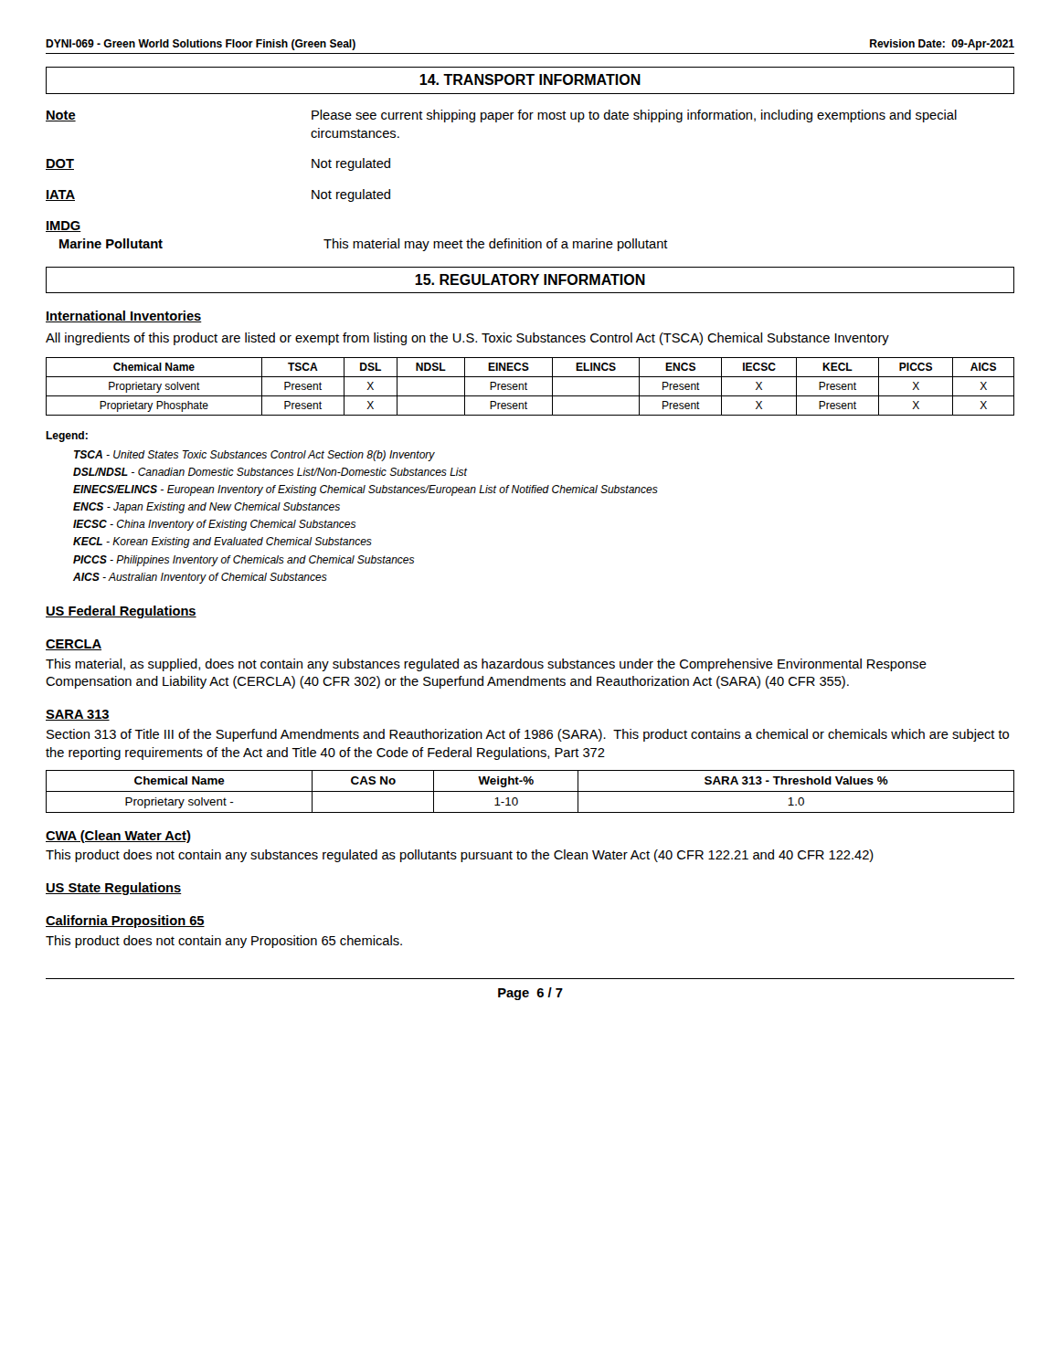DYNI-069 - Green World Solutions Floor Finish (Green Seal)
Revision Date: 09-Apr-2021
14. TRANSPORT INFORMATION
Note
Please see current shipping paper for most up to date shipping information, including exemptions and special circumstances.
DOT
Not regulated
IATA
Not regulated
IMDG
Marine Pollutant
This material may meet the definition of a marine pollutant
15. REGULATORY INFORMATION
International Inventories
All ingredients of this product are listed or exempt from listing on the U.S. Toxic Substances Control Act (TSCA) Chemical Substance Inventory
| Chemical Name | TSCA | DSL | NDSL | EINECS | ELINCS | ENCS | IECSC | KECL | PICCS | AICS |
| --- | --- | --- | --- | --- | --- | --- | --- | --- | --- | --- |
| Proprietary solvent | Present | X | | Present | | Present | X | Present | X | X |
| Proprietary Phosphate | Present | X | | Present | | Present | X | Present | X | X |
Legend:
TSCA - United States Toxic Substances Control Act Section 8(b) Inventory
DSL/NDSL - Canadian Domestic Substances List/Non-Domestic Substances List
EINECS/ELINCS - European Inventory of Existing Chemical Substances/European List of Notified Chemical Substances
ENCS - Japan Existing and New Chemical Substances
IECSC - China Inventory of Existing Chemical Substances
KECL - Korean Existing and Evaluated Chemical Substances
PICCS - Philippines Inventory of Chemicals and Chemical Substances
AICS - Australian Inventory of Chemical Substances
US Federal Regulations
CERCLA
This material, as supplied, does not contain any substances regulated as hazardous substances under the Comprehensive Environmental Response Compensation and Liability Act (CERCLA) (40 CFR 302) or the Superfund Amendments and Reauthorization Act (SARA) (40 CFR 355).
SARA 313
Section 313 of Title III of the Superfund Amendments and Reauthorization Act of 1986 (SARA). This product contains a chemical or chemicals which are subject to the reporting requirements of the Act and Title 40 of the Code of Federal Regulations, Part 372
| Chemical Name | CAS No | Weight-% | SARA 313 - Threshold Values % |
| --- | --- | --- | --- |
| Proprietary solvent - | | 1-10 | 1.0 |
CWA (Clean Water Act)
This product does not contain any substances regulated as pollutants pursuant to the Clean Water Act (40 CFR 122.21 and 40 CFR 122.42)
US State Regulations
California Proposition 65
This product does not contain any Proposition 65 chemicals.
Page 6 / 7